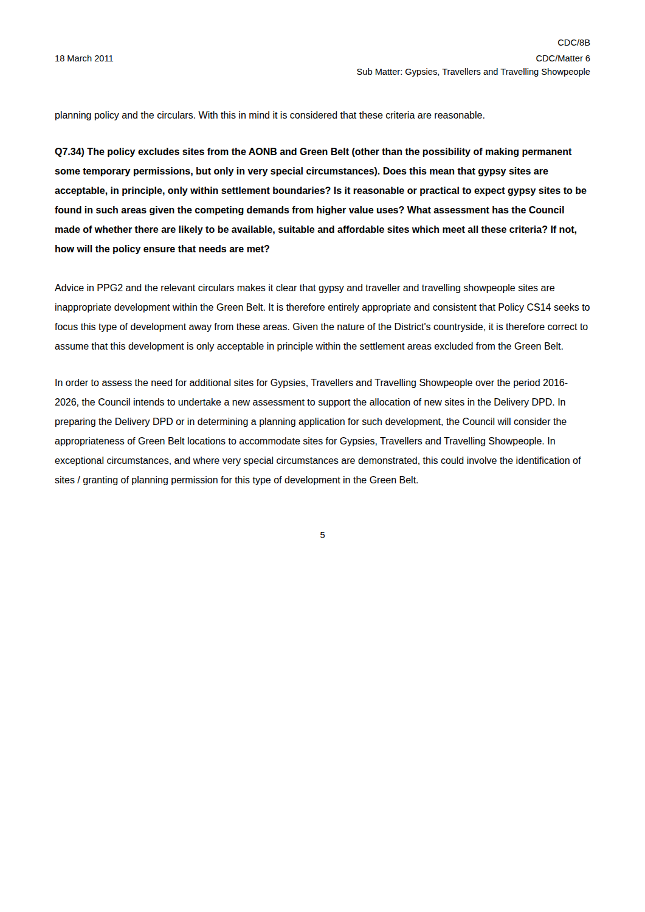CDC/8B
18 March 2011
CDC/Matter 6
Sub Matter: Gypsies, Travellers and Travelling Showpeople
planning policy and the circulars. With this in mind it is considered that these criteria are reasonable.
Q7.34) The policy excludes sites from the AONB and Green Belt (other than the possibility of making permanent some temporary permissions, but only in very special circumstances). Does this mean that gypsy sites are acceptable, in principle, only within settlement boundaries? Is it reasonable or practical to expect gypsy sites to be found in such areas given the competing demands from higher value uses? What assessment has the Council made of whether there are likely to be available, suitable and affordable sites which meet all these criteria? If not, how will the policy ensure that needs are met?
Advice in PPG2 and the relevant circulars makes it clear that gypsy and traveller and travelling showpeople sites are inappropriate development within the Green Belt. It is therefore entirely appropriate and consistent that Policy CS14 seeks to focus this type of development away from these areas. Given the nature of the District's countryside, it is therefore correct to assume that this development is only acceptable in principle within the settlement areas excluded from the Green Belt.
In order to assess the need for additional sites for Gypsies, Travellers and Travelling Showpeople over the period 2016-2026, the Council intends to undertake a new assessment to support the allocation of new sites in the Delivery DPD. In preparing the Delivery DPD or in determining a planning application for such development, the Council will consider the appropriateness of Green Belt locations to accommodate sites for Gypsies, Travellers and Travelling Showpeople. In exceptional circumstances, and where very special circumstances are demonstrated, this could involve the identification of sites / granting of planning permission for this type of development in the Green Belt.
5